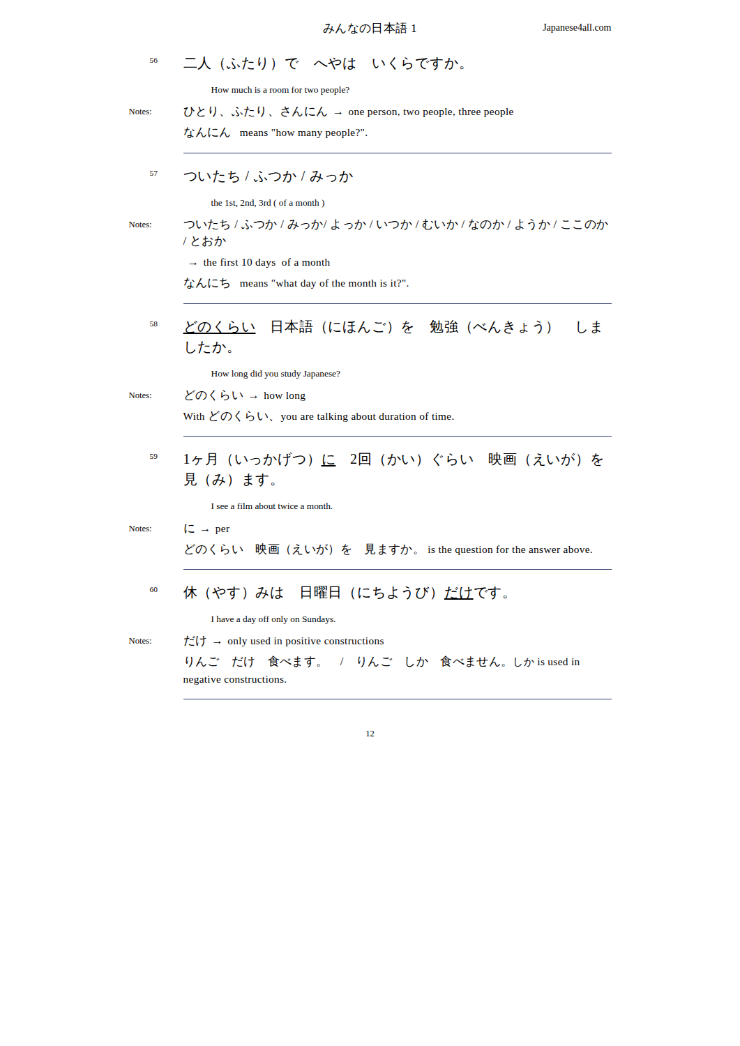みんなの日本語 1
Japanese4all.com
56
二人（ふたり）で　へやは　いくらですか。
How much is a room for two people?
Notes:
ひとり、ふたり、さんにん→one person, two people, three people
なんにん means "how many people?".
57
ついたち / ふつか / みっか
the 1st, 2nd, 3rd ( of a month )
Notes:
ついたち / ふつか / みっか/ よっか / いつか / むいか / なのか / ようか / ここのか / とおか
→the first 10 days of a month
なんにち means "what day of the month is it?".
58
どのくらい　日本語（にほんご）を　勉強（べんきょう）　しましたか。
How long did you study Japanese?
Notes:
どのくらい→how long
With どのくらい、you are talking about duration of time.
59
1ヶ月（いっかげつ）に　2回（かい）ぐらい　映画（えいが）を　見（み）ます。
I see a film about twice a month.
Notes:
に→per
どのくらい　映画（えいが）を　見ますか。 is the question for the answer above.
60
休（やす）みは　日曜日（にちようび）だけです。
I have a day off only on Sundays.
Notes:
だけ→only used in positive constructions
りんご　だけ　食べます。　/　りんご　しか　食べません。しか is used in negative constructions.
12